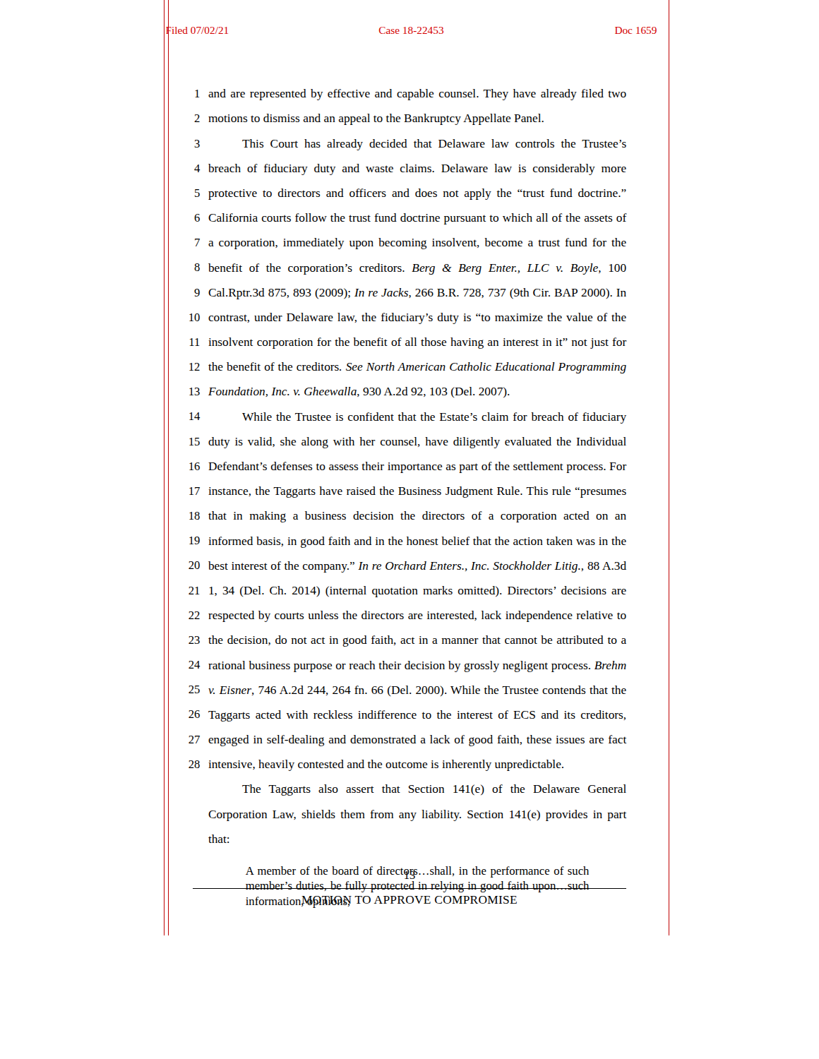Filed 07/02/21 Case 18-22453 Doc 1659
1
2
3
4
5
6
7
8
9
10
11
12
13
14
15
16
17
18
19
20
21
22
23
24
25
26
27
28
and are represented by effective and capable counsel. They have already filed two motions to dismiss and an appeal to the Bankruptcy Appellate Panel.
This Court has already decided that Delaware law controls the Trustee’s breach of fiduciary duty and waste claims. Delaware law is considerably more protective to directors and officers and does not apply the “trust fund doctrine.” California courts follow the trust fund doctrine pursuant to which all of the assets of a corporation, immediately upon becoming insolvent, become a trust fund for the benefit of the corporation’s creditors. Berg & Berg Enter., LLC v. Boyle, 100 Cal.Rptr.3d 875, 893 (2009); In re Jacks, 266 B.R. 728, 737 (9th Cir. BAP 2000). In contrast, under Delaware law, the fiduciary’s duty is “to maximize the value of the insolvent corporation for the benefit of all those having an interest in it” not just for the benefit of the creditors. See North American Catholic Educational Programming Foundation, Inc. v. Gheewalla, 930 A.2d 92, 103 (Del. 2007).
While the Trustee is confident that the Estate’s claim for breach of fiduciary duty is valid, she along with her counsel, have diligently evaluated the Individual Defendant’s defenses to assess their importance as part of the settlement process. For instance, the Taggarts have raised the Business Judgment Rule. This rule “presumes that in making a business decision the directors of a corporation acted on an informed basis, in good faith and in the honest belief that the action taken was in the best interest of the company.” In re Orchard Enters., Inc. Stockholder Litig., 88 A.3d 1, 34 (Del. Ch. 2014) (internal quotation marks omitted). Directors’ decisions are respected by courts unless the directors are interested, lack independence relative to the decision, do not act in good faith, act in a manner that cannot be attributed to a rational business purpose or reach their decision by grossly negligent process. Brehm v. Eisner, 746 A.2d 244, 264 fn. 66 (Del. 2000). While the Trustee contends that the Taggarts acted with reckless indifference to the interest of ECS and its creditors, engaged in self-dealing and demonstrated a lack of good faith, these issues are fact intensive, heavily contested and the outcome is inherently unpredictable.
The Taggarts also assert that Section 141(e) of the Delaware General Corporation Law, shields them from any liability. Section 141(e) provides in part that:
A member of the board of directors…shall, in the performance of such member’s duties, be fully protected in relying in good faith upon…such information, opinions,
13
MOTION TO APPROVE COMPROMISE